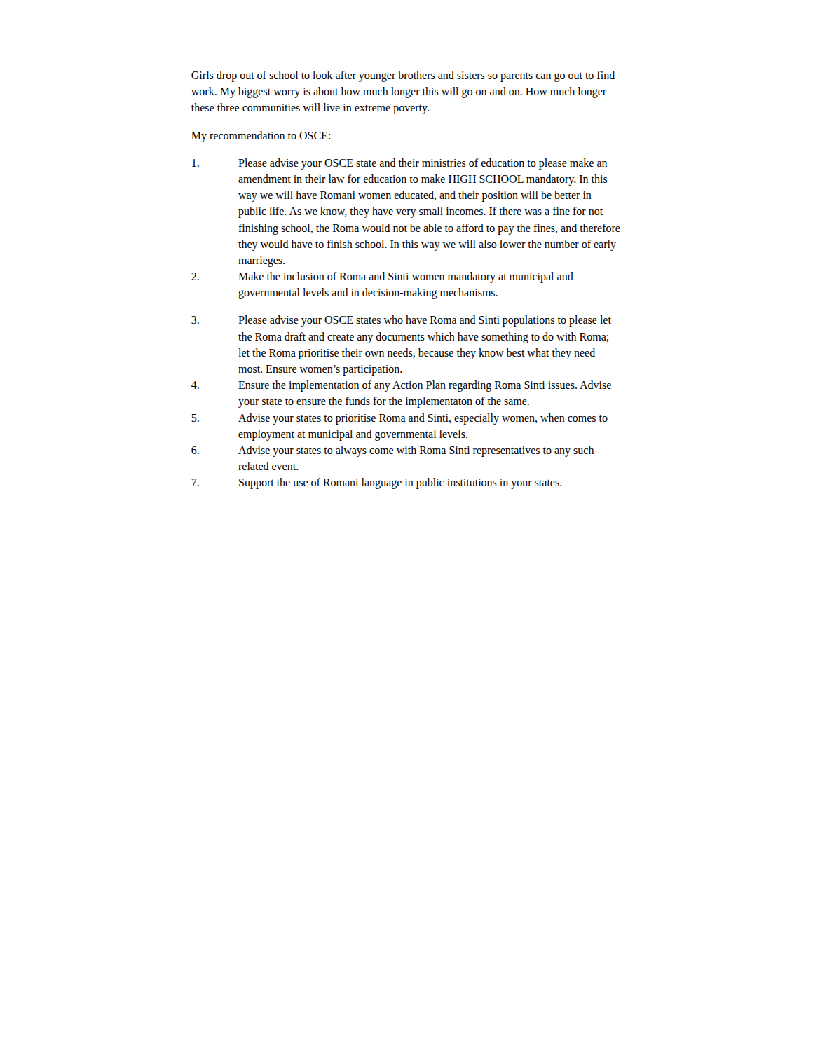Girls drop out of school to look after younger brothers and sisters so parents can go out to find work. My biggest worry is about how much longer this will go on and on. How much longer these three communities will live in extreme poverty.
My recommendation to OSCE:
1. Please advise your OSCE state and their ministries of education to please make an amendment in their law for education to make HIGH SCHOOL mandatory. In this way we will have Romani women educated, and their position will be better in public life. As we know, they have very small incomes. If there was a fine for not finishing school, the Roma would not be able to afford to pay the fines, and therefore they would have to finish school. In this way we will also lower the number of early marrieges.
2. Make the inclusion of Roma and Sinti women mandatory at municipal and governmental levels and in decision-making mechanisms.
3. Please advise your OSCE states who have Roma and Sinti populations to please let the Roma draft and create any documents which have something to do with Roma; let the Roma prioritise their own needs, because they know best what they need most. Ensure women’s participation.
4. Ensure the implementation of any Action Plan regarding Roma Sinti issues. Advise your state to ensure the funds for the implementaton of the same.
5. Advise your states to prioritise Roma and Sinti, especially women, when comes to employment at municipal and governmental levels.
6. Advise your states to always come with Roma Sinti representatives to any such related event.
7. Support the use of Romani language in public institutions in your states.